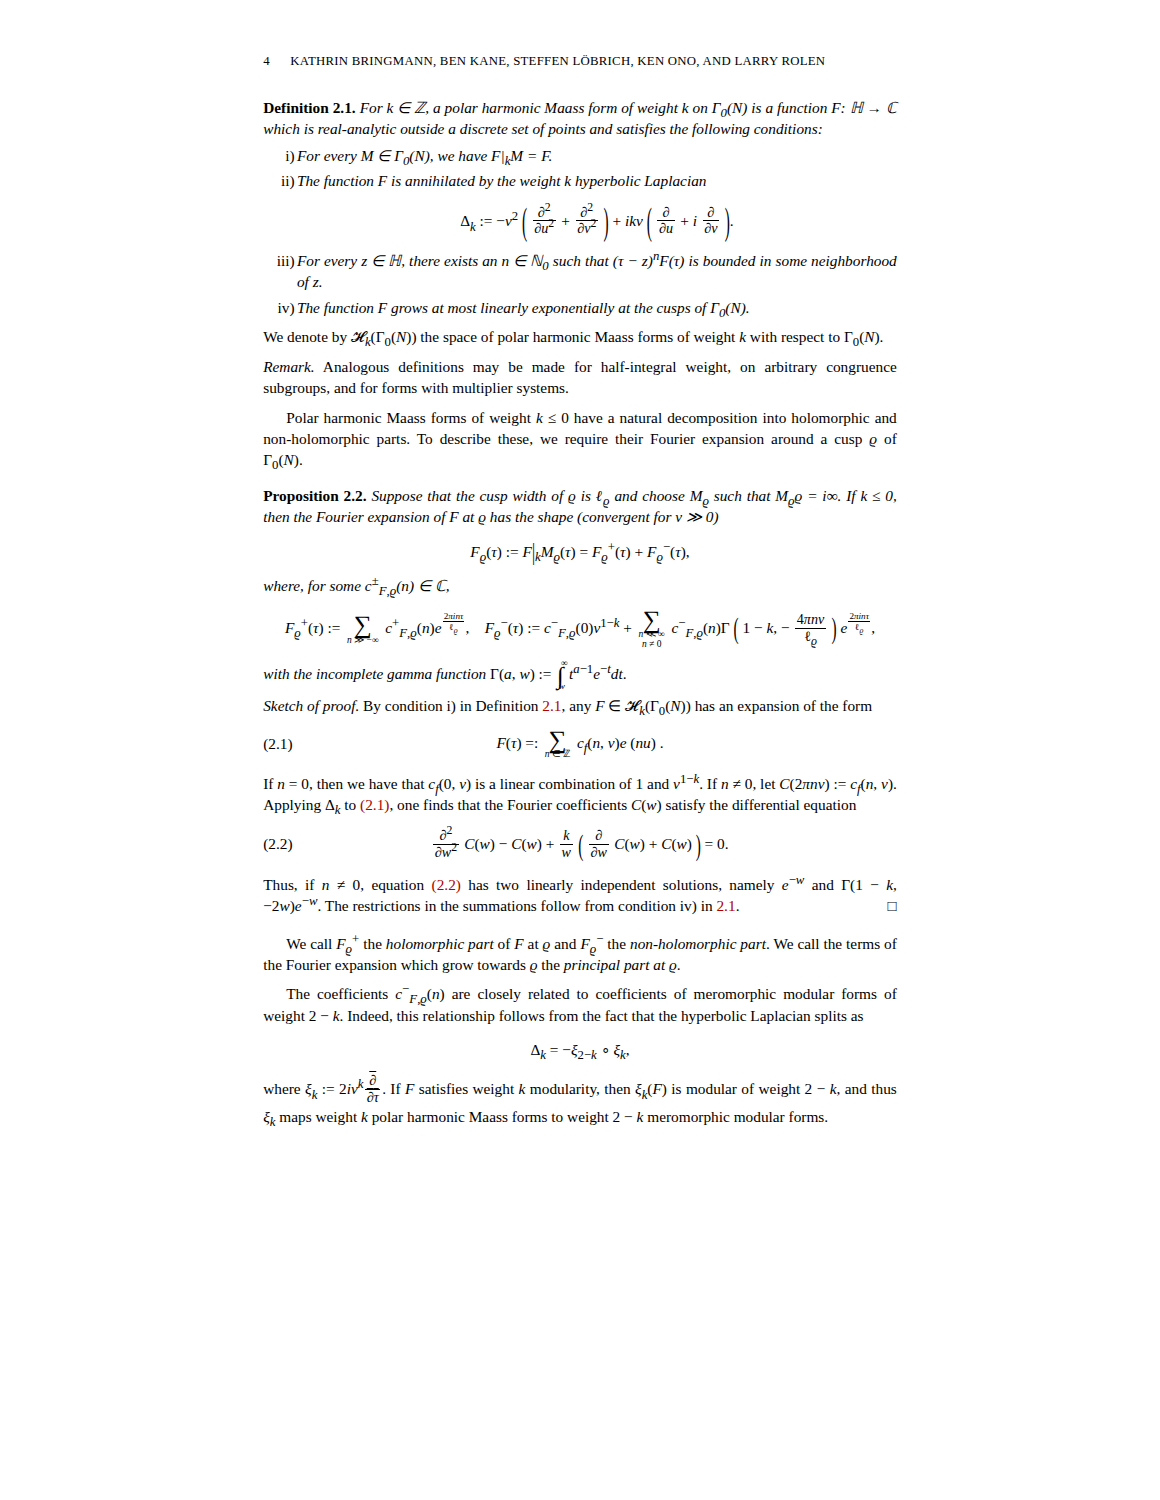4 KATHRIN BRINGMANN, BEN KANE, STEFFEN LÖBRICH, KEN ONO, AND LARRY ROLEN
Definition 2.1. For k ∈ ℤ, a polar harmonic Maass form of weight k on Γ0(N) is a function F: ℍ → ℂ which is real-analytic outside a discrete set of points and satisfies the following conditions:
i) For every M ∈ Γ0(N), we have F|kM = F.
ii) The function F is annihilated by the weight k hyperbolic Laplacian Δk := −v2 ( ∂2∂u2 + ∂2∂v2 ) + ikv ( ∂∂u + i ∂∂v ).
iii) For every z ∈ ℍ, there exists an n ∈ ℕ0 such that (τ − z)nF(τ) is bounded in some neighborhood of z.
iv) The function F grows at most linearly exponentially at the cusps of Γ0(N).
We denote by 𝓗k(Γ0(N)) the space of polar harmonic Maass forms of weight k with respect to Γ0(N).
Remark. Analogous definitions may be made for half-integral weight, on arbitrary congruence subgroups, and for forms with multiplier systems.
Polar harmonic Maass forms of weight k ≤ 0 have a natural decomposition into holomorphic and non-holomorphic parts. To describe these, we require their Fourier expansion around a cusp ϱ of Γ0(N).
Proposition 2.2. Suppose that the cusp width of ϱ is ℓϱ and choose Mϱ such that Mϱϱ = i∞. If k ≤ 0, then the Fourier expansion of F at ϱ has the shape (convergent for v ≫ 0)
Fϱ(τ) := F|kMϱ(τ) = Fϱ+(τ) + Fϱ−(τ),
where, for some c±F,ϱ(n) ∈ ℂ,
Fϱ+(τ) := ∑n ≫ −∞ c+F,ϱ(n)e2πinτ ℓϱ, Fϱ−(τ) := c−F,ϱ(0)v1−k + ∑n ≪ ∞
n ≠ 0 c−F,ϱ(n)Γ ( 1 − k, − 4πnv ℓϱ ) e2πinτ ℓϱ,
with the incomplete gamma function Γ(a, w) := ∫∞w ta−1e−tdt.
Sketch of proof. By condition i) in Definition 2.1, any F ∈ 𝓗k(Γ0(N)) has an expansion of the form
(2.1) F(τ) =: ∑n ∈ ℤ cf(n, v)e (nu) .
If n = 0, then we have that cf(0, v) is a linear combination of 1 and v1−k. If n ≠ 0, let C(2πnv) := cf(n, v). Applying Δk to (2.1), one finds that the Fourier coefficients C(w) satisfy the differential equation
(2.2) ∂2∂w2 C(w) − C(w) + kw ( ∂∂w C(w) + C(w) ) = 0.
Thus, if n ≠ 0, equation (2.2) has two linearly independent solutions, namely e−w and Γ(1 − k, −2w)e−w. The restrictions in the summations follow from condition iv) in 2.1. □
We call Fϱ+ the holomorphic part of F at ϱ and Fϱ− the non-holomorphic part. We call the terms of the Fourier expansion which grow towards ϱ the principal part at ϱ.
The coefficients c−F,ϱ(n) are closely related to coefficients of meromorphic modular forms of weight 2 − k. Indeed, this relationship follows from the fact that the hyperbolic Laplacian splits as
Δk = −ξ2−k ∘ ξk,
where ξk := 2ivk∂∂τ. If F satisfies weight k modularity, then ξk(F) is modular of weight 2 − k, and thus ξk maps weight k polar harmonic Maass forms to weight 2 − k meromorphic modular forms.